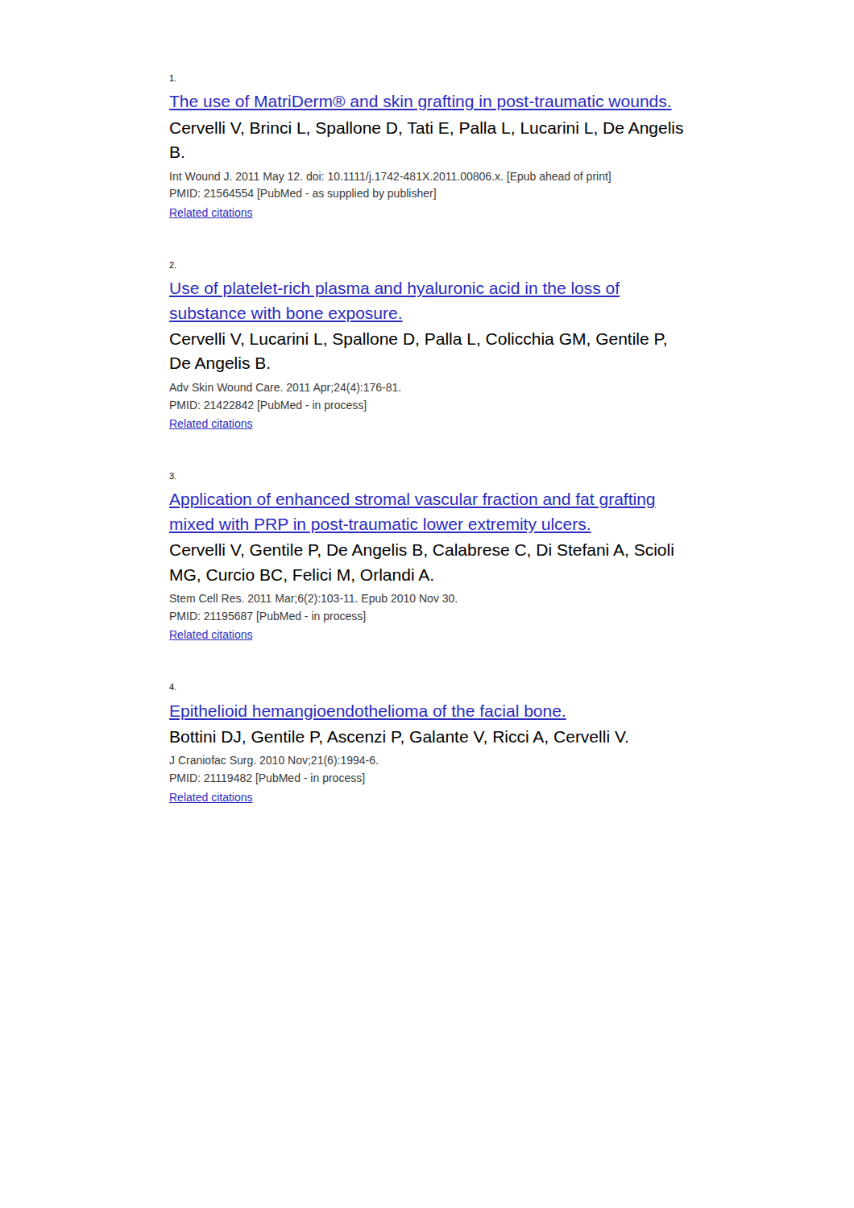1.
The use of MatriDerm® and skin grafting in post-traumatic wounds.
Cervelli V, Brinci L, Spallone D, Tati E, Palla L, Lucarini L, De Angelis B.
Int Wound J. 2011 May 12. doi: 10.1111/j.1742-481X.2011.00806.x. [Epub ahead of print]
PMID: 21564554 [PubMed - as supplied by publisher]
Related citations
2.
Use of platelet-rich plasma and hyaluronic acid in the loss of substance with bone exposure.
Cervelli V, Lucarini L, Spallone D, Palla L, Colicchia GM, Gentile P, De Angelis B.
Adv Skin Wound Care. 2011 Apr;24(4):176-81.
PMID: 21422842 [PubMed - in process]
Related citations
3.
Application of enhanced stromal vascular fraction and fat grafting mixed with PRP in post-traumatic lower extremity ulcers.
Cervelli V, Gentile P, De Angelis B, Calabrese C, Di Stefani A, Scioli MG, Curcio BC, Felici M, Orlandi A.
Stem Cell Res. 2011 Mar;6(2):103-11. Epub 2010 Nov 30.
PMID: 21195687 [PubMed - in process]
Related citations
4.
Epithelioid hemangioendothelioma of the facial bone.
Bottini DJ, Gentile P, Ascenzi P, Galante V, Ricci A, Cervelli V.
J Craniofac Surg. 2010 Nov;21(6):1994-6.
PMID: 21119482 [PubMed - in process]
Related citations